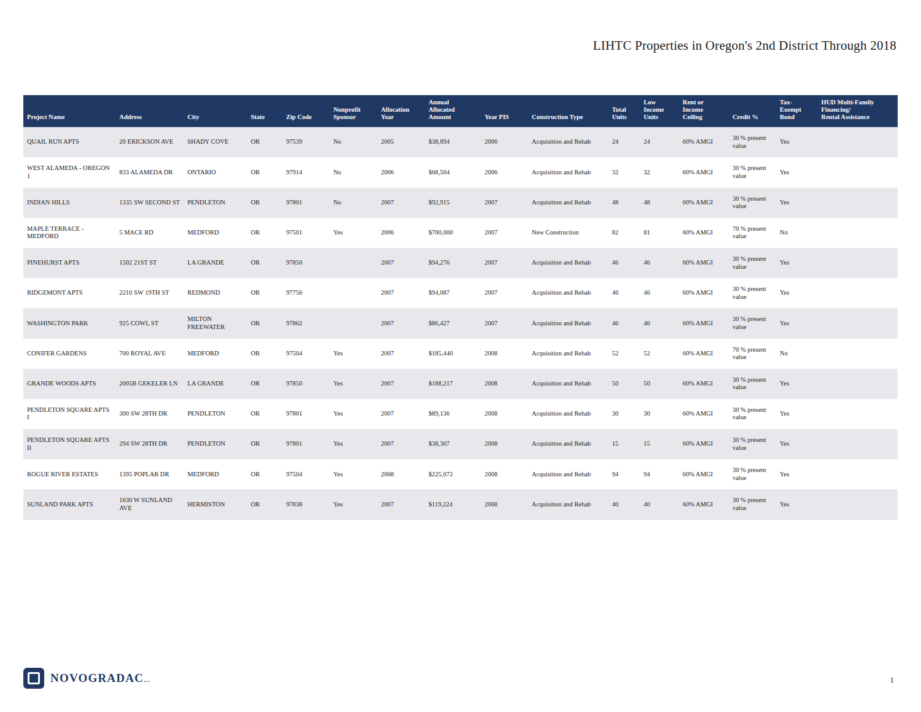LIHTC Properties in Oregon's 2nd District Through 2018
| Project Name | Address | City | State | Zip Code | Nonprofit Sponsor | Allocation Year | Annual Allocated Amount | Year PIS | Construction Type | Total Units | Low Income Units | Rent or Income Ceiling | Credit % | Tax- Exempt Bond | HUD Multi-Family Financing/ Rental Assistance |
| --- | --- | --- | --- | --- | --- | --- | --- | --- | --- | --- | --- | --- | --- | --- | --- |
| QUAIL RUN APTS | 20 ERICKSON AVE | SHADY COVE | OR | 97539 | No | 2005 | $38,894 | 2006 | Acquisition and Rehab | 24 | 24 | 60% AMGI | 30 % present value | Yes | |
| WEST ALAMEDA - OREGON 1 | 833 ALAMEDA DR | ONTARIO | OR | 97914 | No | 2006 | $68,504 | 2006 | Acquisition and Rehab | 32 | 32 | 60% AMGI | 30 % present value | Yes | |
| INDIAN HILLS | 1335 SW SECOND ST | PENDLETON | OR | 97801 | No | 2007 | $92,915 | 2007 | Acquisition and Rehab | 48 | 48 | 60% AMGI | 30 % present value | Yes | |
| MAPLE TERRACE - MEDFORD | 5 MACE RD | MEDFORD | OR | 97501 | Yes | 2006 | $700,000 | 2007 | New Construction | 82 | 81 | 60% AMGI | 70 % present value | No | |
| PINEHURST APTS | 1502 21ST ST | LA GRANDE | OR | 97850 | | 2007 | $94,276 | 2007 | Acquisition and Rehab | 46 | 46 | 60% AMGI | 30 % present value | Yes | |
| RIDGEMONT APTS | 2210 SW 19TH ST | REDMOND | OR | 97756 | | 2007 | $94,087 | 2007 | Acquisition and Rehab | 46 | 46 | 60% AMGI | 30 % present value | Yes | |
| WASHINGTON PARK | 925 COWL ST | MILTON FREEWATER | OR | 97862 | | 2007 | $86,427 | 2007 | Acquisition and Rehab | 46 | 46 | 60% AMGI | 30 % present value | Yes | |
| CONIFER GARDENS | 700 ROYAL AVE | MEDFORD | OR | 97504 | Yes | 2007 | $185,440 | 2008 | Acquisition and Rehab | 52 | 52 | 60% AMGI | 70 % present value | No | |
| GRANDE WOODS APTS | 2005B GEKELER LN | LA GRANDE | OR | 97850 | Yes | 2007 | $188,217 | 2008 | Acquisition and Rehab | 50 | 50 | 60% AMGI | 30 % present value | Yes | |
| PENDLETON SQUARE APTS I | 300 SW 28TH DR | PENDLETON | OR | 97801 | Yes | 2007 | $89,136 | 2008 | Acquisition and Rehab | 30 | 30 | 60% AMGI | 30 % present value | Yes | |
| PENDLETON SQUARE APTS II | 294 SW 28TH DR | PENDLETON | OR | 97801 | Yes | 2007 | $38,367 | 2008 | Acquisition and Rehab | 15 | 15 | 60% AMGI | 30 % present value | Yes | |
| ROGUE RIVER ESTATES | 1395 POPLAR DR | MEDFORD | OR | 97504 | Yes | 2008 | $225,072 | 2008 | Acquisition and Rehab | 94 | 94 | 60% AMGI | 30 % present value | Yes | |
| SUNLAND PARK APTS | 1630 W SUNLAND AVE | HERMISTON | OR | 97838 | Yes | 2007 | $119,224 | 2008 | Acquisition and Rehab | 40 | 40 | 60% AMGI | 30 % present value | Yes | |
NOVOGRADAC…
1